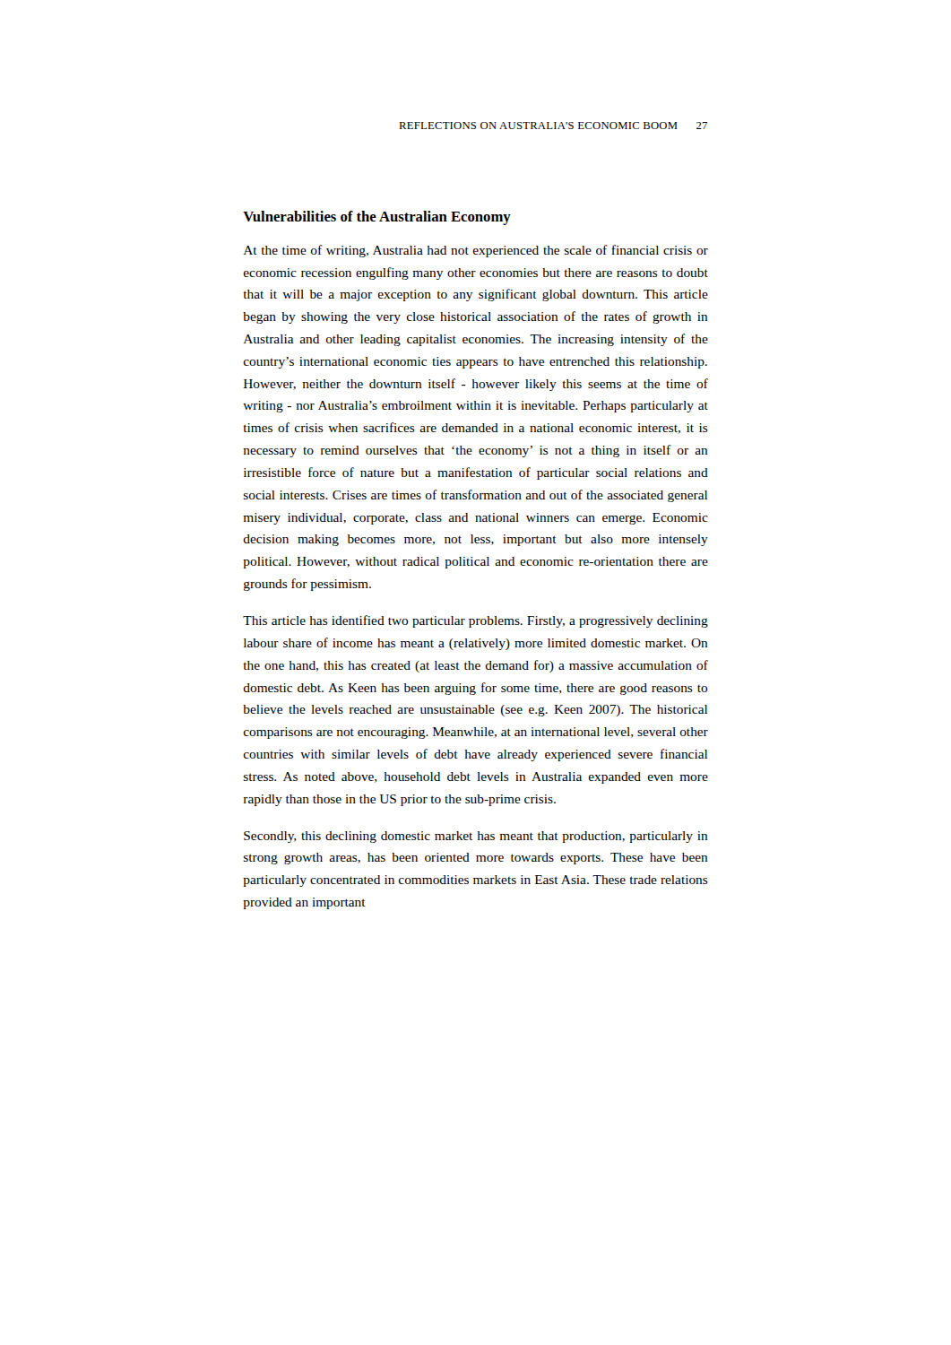REFLECTIONS ON AUSTRALIA'S ECONOMIC BOOM27
Vulnerabilities of the Australian Economy
At the time of writing, Australia had not experienced the scale of financial crisis or economic recession engulfing many other economies but there are reasons to doubt that it will be a major exception to any significant global downturn. This article began by showing the very close historical association of the rates of growth in Australia and other leading capitalist economies. The increasing intensity of the country’s international economic ties appears to have entrenched this relationship. However, neither the downturn itself - however likely this seems at the time of writing - nor Australia’s embroilment within it is inevitable. Perhaps particularly at times of crisis when sacrifices are demanded in a national economic interest, it is necessary to remind ourselves that ‘the economy’ is not a thing in itself or an irresistible force of nature but a manifestation of particular social relations and social interests. Crises are times of transformation and out of the associated general misery individual, corporate, class and national winners can emerge. Economic decision making becomes more, not less, important but also more intensely political. However, without radical political and economic re-orientation there are grounds for pessimism.
This article has identified two particular problems. Firstly, a progressively declining labour share of income has meant a (relatively) more limited domestic market. On the one hand, this has created (at least the demand for) a massive accumulation of domestic debt. As Keen has been arguing for some time, there are good reasons to believe the levels reached are unsustainable (see e.g. Keen 2007). The historical comparisons are not encouraging. Meanwhile, at an international level, several other countries with similar levels of debt have already experienced severe financial stress. As noted above, household debt levels in Australia expanded even more rapidly than those in the US prior to the sub-prime crisis.
Secondly, this declining domestic market has meant that production, particularly in strong growth areas, has been oriented more towards exports. These have been particularly concentrated in commodities markets in East Asia. These trade relations provided an important